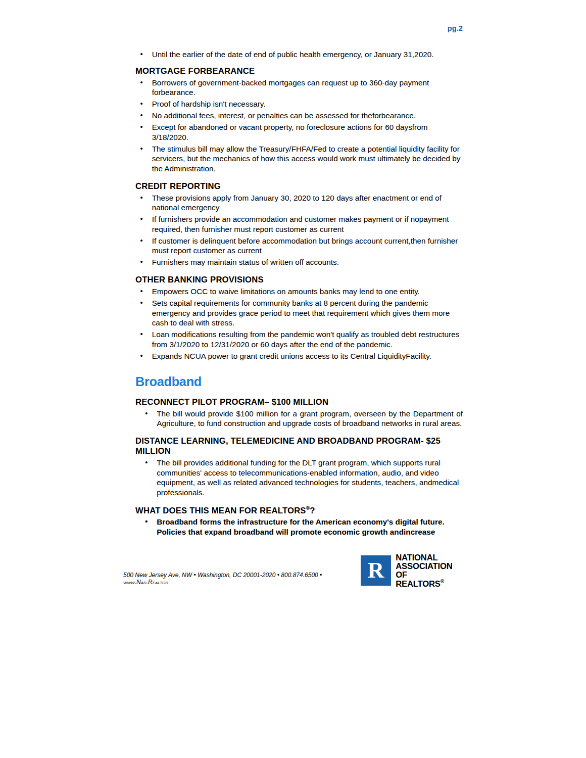pg.2
Until the earlier of the date of end of public health emergency, or January 31,2020.
Mortgage Forbearance
Borrowers of government-backed mortgages can request up to 360-day payment forbearance.
Proof of hardship isn't necessary.
No additional fees, interest, or penalties can be assessed for theforbearance.
Except for abandoned or vacant property, no foreclosure actions for 60 daysfrom 3/18/2020.
The stimulus bill may allow the Treasury/FHFA/Fed to create a potential liquidity facility for servicers, but the mechanics of how this access would work must ultimately be decided by the Administration.
Credit Reporting
These provisions apply from January 30, 2020 to 120 days after enactment or end of national emergency
If furnishers provide an accommodation and customer makes payment or if nopayment required, then furnisher must report customer as current
If customer is delinquent before accommodation but brings account current,then furnisher must report customer as current
Furnishers may maintain status of written off accounts.
Other Banking Provisions
Empowers OCC to waive limitations on amounts banks may lend to one entity.
Sets capital requirements for community banks at 8 percent during the pandemic emergency and provides grace period to meet that requirement which gives them more cash to deal with stress.
Loan modifications resulting from the pandemic won't qualify as troubled debt restructures from 3/1/2020 to 12/31/2020 or 60 days after the end of the pandemic.
Expands NCUA power to grant credit unions access to its Central LiquidityFacility.
Broadband
Reconnect Pilot Program– $100 Million
The bill would provide $100 million for a grant program, overseen by the Department of Agriculture, to fund construction and upgrade costs of broadband networks in rural areas.
Distance Learning, Telemedicine and Broadband Program- $25 Million
The bill provides additional funding for the DLT grant program, which supports rural communities' access to telecommunications-enabled information, audio, and video equipment, as well as related advanced technologies for students, teachers, andmedical professionals.
What Does This Mean for REALTORS®?
Broadband forms the infrastructure for the American economy's digital future. Policies that expand broadband will promote economic growth andincrease
500 New Jersey Ave, NW • Washington, DC 20001-2020 • 800.874.6500 • www.Nar.Realtor
NATIONAL
ASSOCIATION OF
REALTORS®